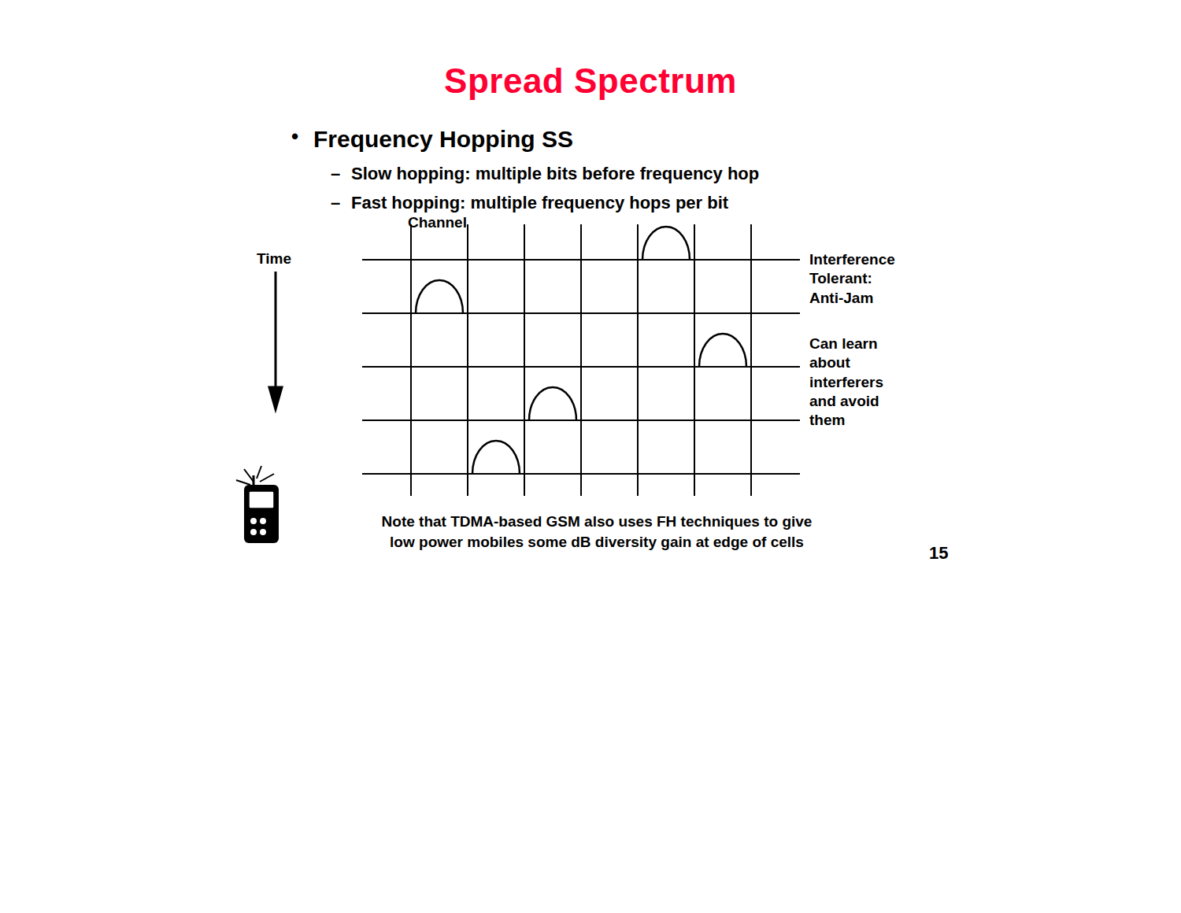Spread Spectrum
•Frequency Hopping SS
–Slow hopping: multiple bits before frequency hop
–Fast hopping: multiple frequency hops per bit
Channel
Time
Interference
Tolerant:
Anti-Jam
Can learn
about
interferers
and avoid
them
Note that TDMA-based GSM also uses FH techniques to give
low power mobiles some dB diversity gain at edge of cells
15